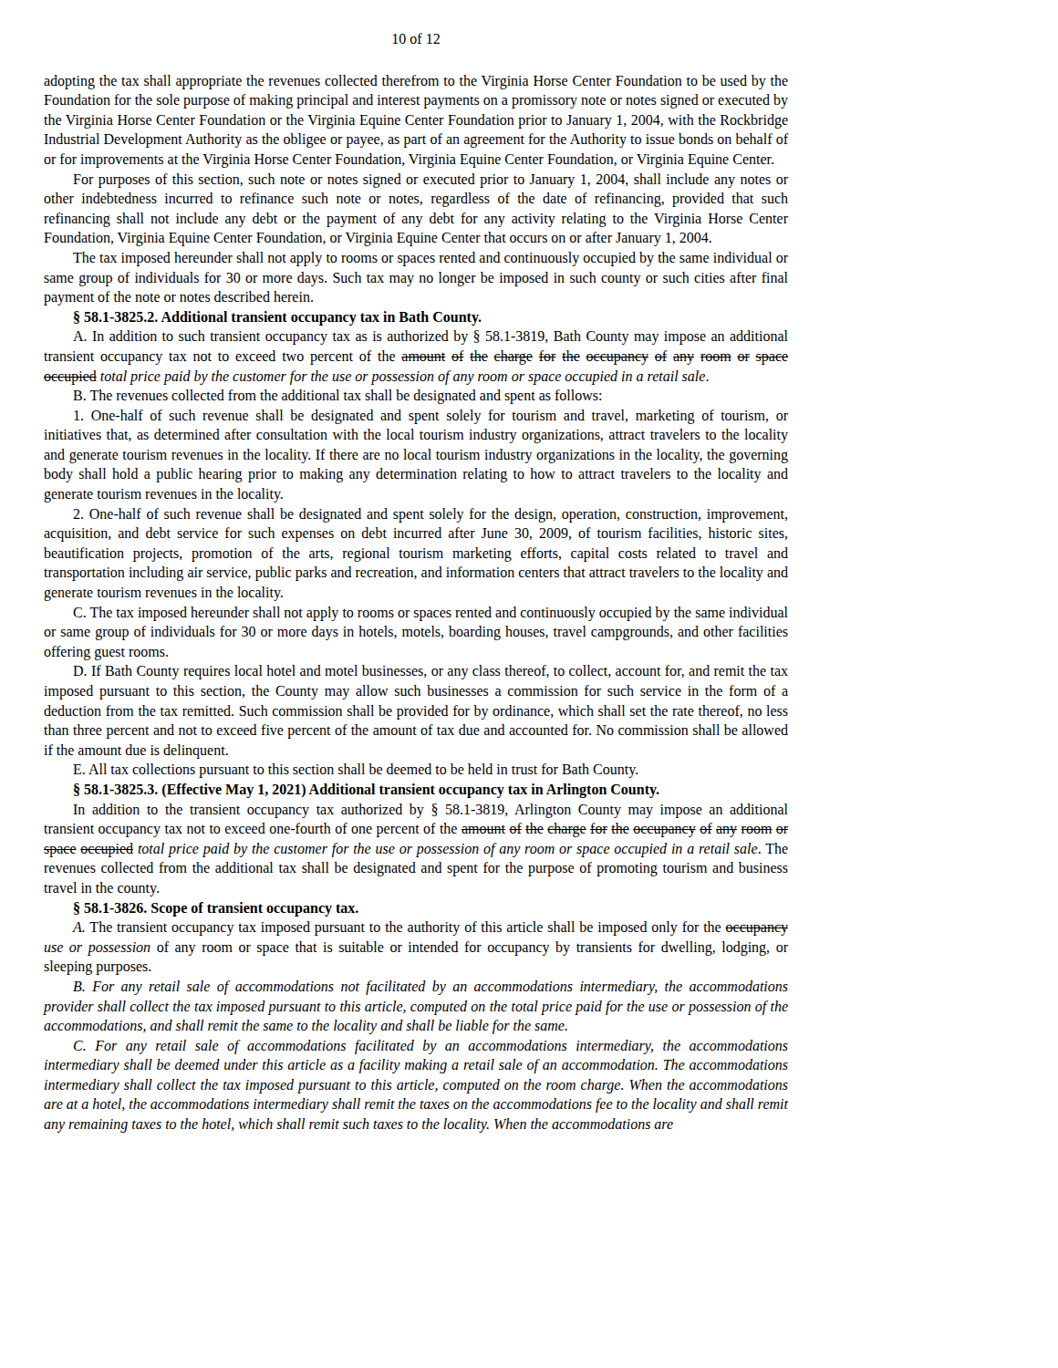10 of 12
adopting the tax shall appropriate the revenues collected therefrom to the Virginia Horse Center Foundation to be used by the Foundation for the sole purpose of making principal and interest payments on a promissory note or notes signed or executed by the Virginia Horse Center Foundation or the Virginia Equine Center Foundation prior to January 1, 2004, with the Rockbridge Industrial Development Authority as the obligee or payee, as part of an agreement for the Authority to issue bonds on behalf of or for improvements at the Virginia Horse Center Foundation, Virginia Equine Center Foundation, or Virginia Equine Center.
For purposes of this section, such note or notes signed or executed prior to January 1, 2004, shall include any notes or other indebtedness incurred to refinance such note or notes, regardless of the date of refinancing, provided that such refinancing shall not include any debt or the payment of any debt for any activity relating to the Virginia Horse Center Foundation, Virginia Equine Center Foundation, or Virginia Equine Center that occurs on or after January 1, 2004.
The tax imposed hereunder shall not apply to rooms or spaces rented and continuously occupied by the same individual or same group of individuals for 30 or more days. Such tax may no longer be imposed in such county or such cities after final payment of the note or notes described herein.
§ 58.1-3825.2. Additional transient occupancy tax in Bath County.
A. In addition to such transient occupancy tax as is authorized by § 58.1-3819, Bath County may impose an additional transient occupancy tax not to exceed two percent of the amount of the charge for the occupancy of any room or space occupied total price paid by the customer for the use or possession of any room or space occupied in a retail sale.
B. The revenues collected from the additional tax shall be designated and spent as follows:
1. One-half of such revenue shall be designated and spent solely for tourism and travel, marketing of tourism, or initiatives that, as determined after consultation with the local tourism industry organizations, attract travelers to the locality and generate tourism revenues in the locality. If there are no local tourism industry organizations in the locality, the governing body shall hold a public hearing prior to making any determination relating to how to attract travelers to the locality and generate tourism revenues in the locality.
2. One-half of such revenue shall be designated and spent solely for the design, operation, construction, improvement, acquisition, and debt service for such expenses on debt incurred after June 30, 2009, of tourism facilities, historic sites, beautification projects, promotion of the arts, regional tourism marketing efforts, capital costs related to travel and transportation including air service, public parks and recreation, and information centers that attract travelers to the locality and generate tourism revenues in the locality.
C. The tax imposed hereunder shall not apply to rooms or spaces rented and continuously occupied by the same individual or same group of individuals for 30 or more days in hotels, motels, boarding houses, travel campgrounds, and other facilities offering guest rooms.
D. If Bath County requires local hotel and motel businesses, or any class thereof, to collect, account for, and remit the tax imposed pursuant to this section, the County may allow such businesses a commission for such service in the form of a deduction from the tax remitted. Such commission shall be provided for by ordinance, which shall set the rate thereof, no less than three percent and not to exceed five percent of the amount of tax due and accounted for. No commission shall be allowed if the amount due is delinquent.
E. All tax collections pursuant to this section shall be deemed to be held in trust for Bath County.
§ 58.1-3825.3. (Effective May 1, 2021) Additional transient occupancy tax in Arlington County.
In addition to the transient occupancy tax authorized by § 58.1-3819, Arlington County may impose an additional transient occupancy tax not to exceed one-fourth of one percent of the amount of the charge for the occupancy of any room or space occupied total price paid by the customer for the use or possession of any room or space occupied in a retail sale. The revenues collected from the additional tax shall be designated and spent for the purpose of promoting tourism and business travel in the county.
§ 58.1-3826. Scope of transient occupancy tax.
A. The transient occupancy tax imposed pursuant to the authority of this article shall be imposed only for the occupancy use or possession of any room or space that is suitable or intended for occupancy by transients for dwelling, lodging, or sleeping purposes.
B. For any retail sale of accommodations not facilitated by an accommodations intermediary, the accommodations provider shall collect the tax imposed pursuant to this article, computed on the total price paid for the use or possession of the accommodations, and shall remit the same to the locality and shall be liable for the same.
C. For any retail sale of accommodations facilitated by an accommodations intermediary, the accommodations intermediary shall be deemed under this article as a facility making a retail sale of an accommodation. The accommodations intermediary shall collect the tax imposed pursuant to this article, computed on the room charge. When the accommodations are at a hotel, the accommodations intermediary shall remit the taxes on the accommodations fee to the locality and shall remit any remaining taxes to the hotel, which shall remit such taxes to the locality. When the accommodations are